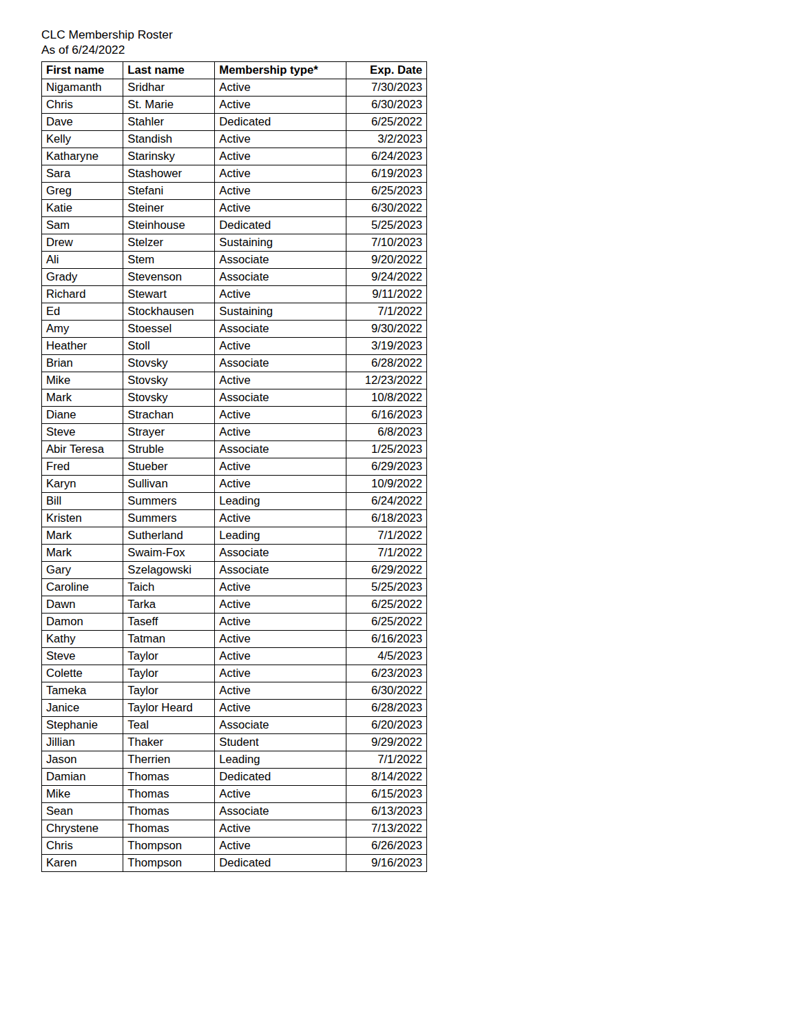CLC Membership Roster
As of 6/24/2022
| First name | Last name | Membership type* | Exp. Date |
| --- | --- | --- | --- |
| Nigamanth | Sridhar | Active | 7/30/2023 |
| Chris | St. Marie | Active | 6/30/2023 |
| Dave | Stahler | Dedicated | 6/25/2022 |
| Kelly | Standish | Active | 3/2/2023 |
| Katharyne | Starinsky | Active | 6/24/2023 |
| Sara | Stashower | Active | 6/19/2023 |
| Greg | Stefani | Active | 6/25/2023 |
| Katie | Steiner | Active | 6/30/2022 |
| Sam | Steinhouse | Dedicated | 5/25/2023 |
| Drew | Stelzer | Sustaining | 7/10/2023 |
| Ali | Stem | Associate | 9/20/2022 |
| Grady | Stevenson | Associate | 9/24/2022 |
| Richard | Stewart | Active | 9/11/2022 |
| Ed | Stockhausen | Sustaining | 7/1/2022 |
| Amy | Stoessel | Associate | 9/30/2022 |
| Heather | Stoll | Active | 3/19/2023 |
| Brian | Stovsky | Associate | 6/28/2022 |
| Mike | Stovsky | Active | 12/23/2022 |
| Mark | Stovsky | Associate | 10/8/2022 |
| Diane | Strachan | Active | 6/16/2023 |
| Steve | Strayer | Active | 6/8/2023 |
| Abir Teresa | Struble | Associate | 1/25/2023 |
| Fred | Stueber | Active | 6/29/2023 |
| Karyn | Sullivan | Active | 10/9/2022 |
| Bill | Summers | Leading | 6/24/2022 |
| Kristen | Summers | Active | 6/18/2023 |
| Mark | Sutherland | Leading | 7/1/2022 |
| Mark | Swaim-Fox | Associate | 7/1/2022 |
| Gary | Szelagowski | Associate | 6/29/2022 |
| Caroline | Taich | Active | 5/25/2023 |
| Dawn | Tarka | Active | 6/25/2022 |
| Damon | Taseff | Active | 6/25/2022 |
| Kathy | Tatman | Active | 6/16/2023 |
| Steve | Taylor | Active | 4/5/2023 |
| Colette | Taylor | Active | 6/23/2023 |
| Tameka | Taylor | Active | 6/30/2022 |
| Janice | Taylor Heard | Active | 6/28/2023 |
| Stephanie | Teal | Associate | 6/20/2023 |
| Jillian | Thaker | Student | 9/29/2022 |
| Jason | Therrien | Leading | 7/1/2022 |
| Damian | Thomas | Dedicated | 8/14/2022 |
| Mike | Thomas | Active | 6/15/2023 |
| Sean | Thomas | Associate | 6/13/2023 |
| Chrystene | Thomas | Active | 7/13/2022 |
| Chris | Thompson | Active | 6/26/2023 |
| Karen | Thompson | Dedicated | 9/16/2023 |